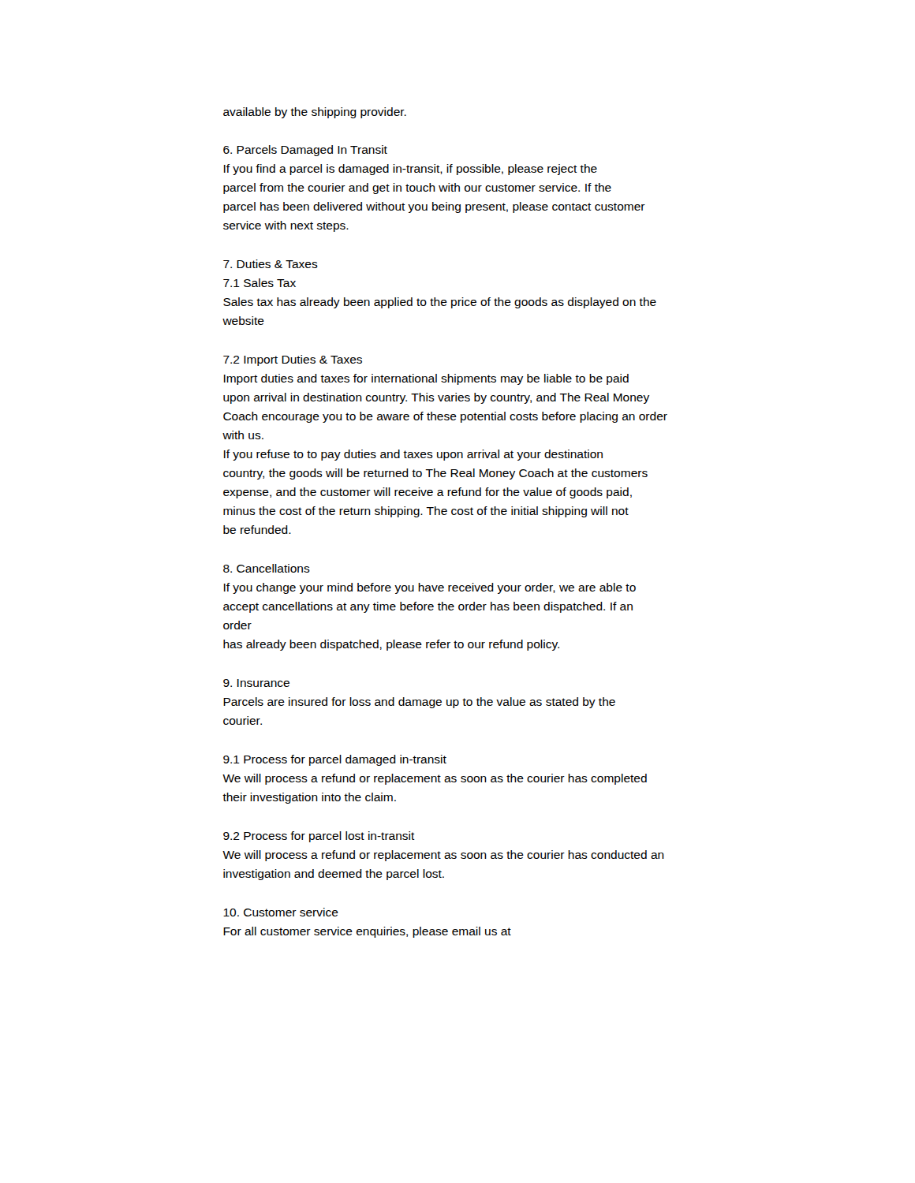available by the shipping provider.
6. Parcels Damaged In Transit
If you find a parcel is damaged in-transit, if possible, please reject the
parcel from the courier and get in touch with our customer service. If the
parcel has been delivered without you being present, please contact customer
service with next steps.
7. Duties & Taxes
7.1 Sales Tax
Sales tax has already been applied to the price of the goods as displayed on the
website
7.2 Import Duties & Taxes
Import duties and taxes for international shipments may be liable to be paid
upon arrival in destination country. This varies by country, and The Real Money
Coach encourage you to be aware of these potential costs before placing an order
with us.
If you refuse to to pay duties and taxes upon arrival at your destination
country, the goods will be returned to The Real Money Coach at the customers
expense, and the customer will receive a refund for the value of goods paid,
minus the cost of the return shipping. The cost of the initial shipping will not
be refunded.
8. Cancellations
If you change your mind before you have received your order, we are able to
accept cancellations at any time before the order has been dispatched. If an
order
has already been dispatched, please refer to our refund policy.
9. Insurance
Parcels are insured for loss and damage up to the value as stated by the
courier.
9.1 Process for parcel damaged in-transit
We will process a refund or replacement as soon as the courier has completed
their investigation into the claim.
9.2 Process for parcel lost in-transit
We will process a refund or replacement as soon as the courier has conducted an
investigation and deemed the parcel lost.
10. Customer service
For all customer service enquiries, please email us at